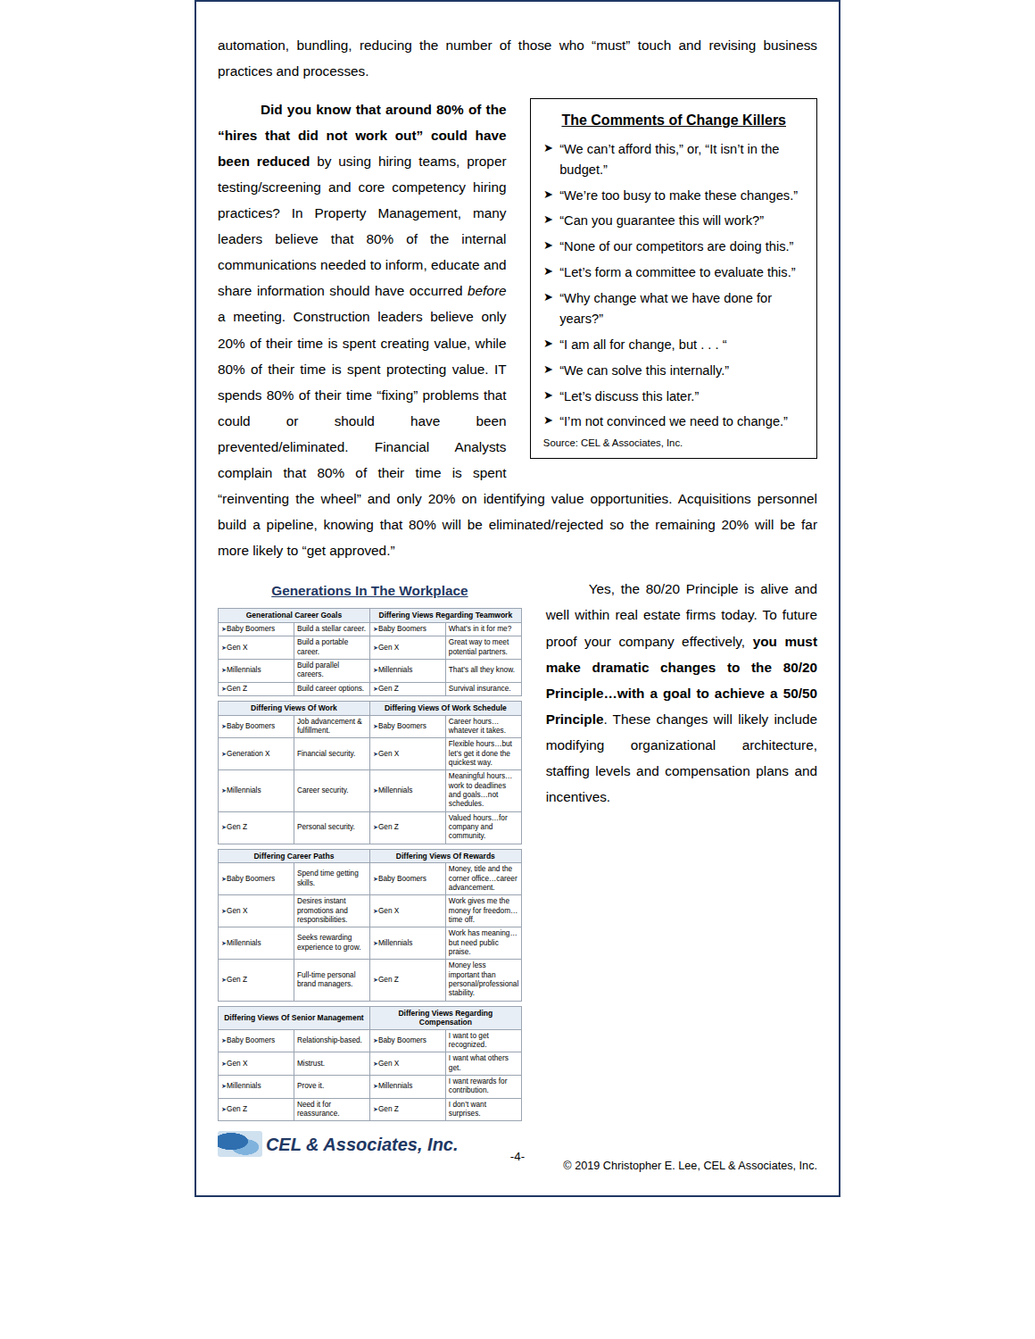automation, bundling, reducing the number of those who “must” touch and revising business practices and processes.
The Comments of Change Killers
“We can’t afford this,” or, “It isn’t in the budget.”
“We’re too busy to make these changes.”
“Can you guarantee this will work?”
“None of our competitors are doing this.”
“Let’s form a committee to evaluate this.”
“Why change what we have done for years?”
“I am all for change, but . . . “
“We can solve this internally.”
“Let’s discuss this later.”
“I’m not convinced we need to change.”
Source: CEL & Associates, Inc.
Did you know that around 80% of the “hires that did not work out” could have been reduced by using hiring teams, proper testing/screening and core competency hiring practices? In Property Management, many leaders believe that 80% of the internal communications needed to inform, educate and share information should have occurred before a meeting. Construction leaders believe only 20% of their time is spent creating value, while 80% of their time is spent protecting value. IT spends 80% of their time “fixing” problems that could or should have been prevented/eliminated. Financial Analysts complain that 80% of their time is spent “reinventing the wheel” and only 20% on identifying value opportunities. Acquisitions personnel build a pipeline, knowing that 80% will be eliminated/rejected so the remaining 20% will be far more likely to “get approved.”
Generations In The Workplace
| Generational Career Goals | Differing Views Regarding Teamwork |
| --- | --- |
| Baby Boomers | Build a stellar career. | Baby Boomers | What’s in it for me? |
| Gen X | Build a portable career. | Gen X | Great way to meet potential partners. |
| Millennials | Build parallel careers. | Millennials | That’s all they know. |
| Gen Z | Build career options. | Gen Z | Survival insurance. |
| Differing Views Of Work | Differing Views Of Work Schedule |
| Baby Boomers | Job advancement & fulfillment. | Baby Boomers | Career hours…whatever it takes. |
| Generation X | Financial security. | Gen X | Flexible hours…but let’s get it done the quickest way. |
| Millennials | Career security. | Millennials | Meaningful hours…work to deadlines and goals…not schedules. |
| Gen Z | Personal security. | Gen Z | Valued hours…for company and community. |
| Differing Career Paths | Differing Views Of Rewards |
| Baby Boomers | Spend time getting skills. | Baby Boomers | Money, title and the corner office…career advancement. |
| Gen X | Desires instant promotions and responsibilities. | Gen X | Work gives me the money for freedom…time off. |
| Millennials | Seeks rewarding experience to grow. | Millennials | Work has meaning…but need public praise. |
| Gen Z | Full-time personal brand managers. | Gen Z | Money less important than personal/professional stability. |
| Differing Views Of Senior Management | Differing Views Regarding Compensation |
| Baby Boomers | Relationship-based. | Baby Boomers | I want to get recognized. |
| Gen X | Mistrust. | Gen X | I want what others get. |
| Millennials | Prove it. | Millennials | I want rewards for contribution. |
| Gen Z | Need it for reassurance. | Gen Z | I don’t want surprises. |
Yes, the 80/20 Principle is alive and well within real estate firms today. To future proof your company effectively, you must make dramatic changes to the 80/20 Principle…with a goal to achieve a 50/50 Principle. These changes will likely include modifying organizational architecture, staffing levels and compensation plans and incentives.
CEL & Associates, Inc.
-4-
© 2019 Christopher E. Lee, CEL & Associates, Inc.